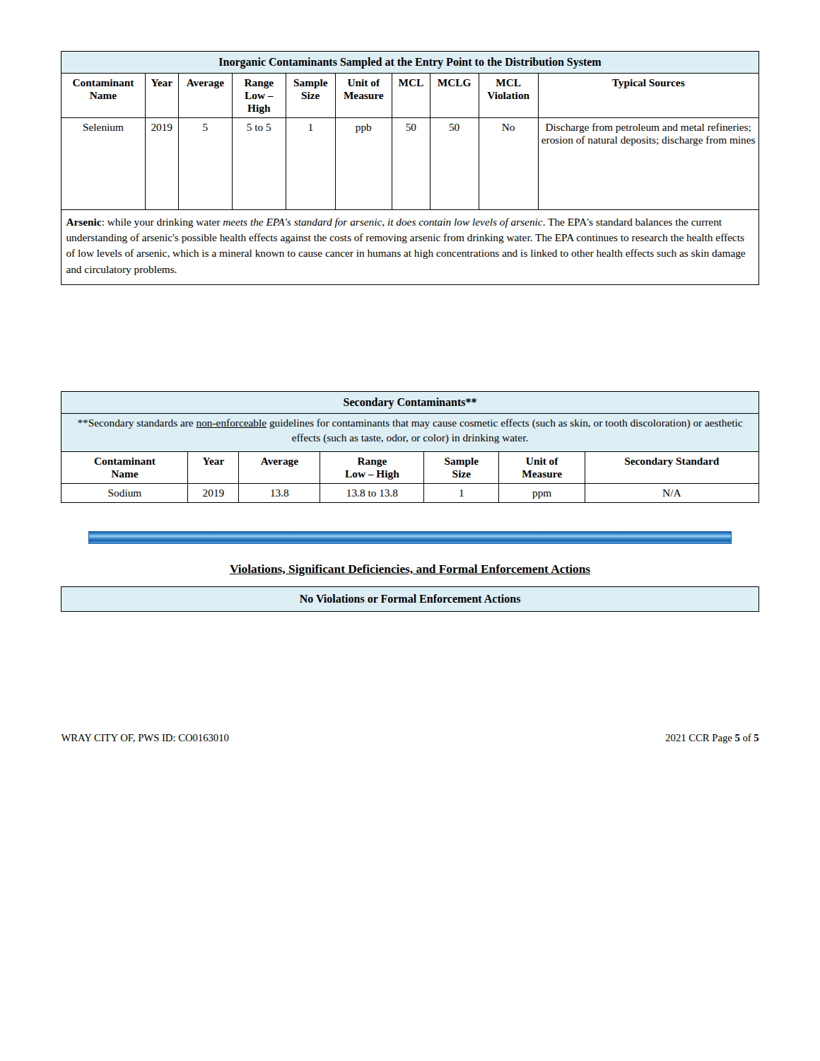| Inorganic Contaminants Sampled at the Entry Point to the Distribution System |
| Contaminant Name | Year | Average | Range Low – High | Sample Size | Unit of Measure | MCL | MCLG | MCL Violation | Typical Sources |
| Selenium | 2019 | 5 | 5 to 5 | 1 | ppb | 50 | 50 | No | Discharge from petroleum and metal refineries; erosion of natural deposits; discharge from mines |
| Arsenic : while your drinking water meets the EPA's standard for arsenic, it does contain low levels of arsenic . The EPA's standard balances the current understanding of arsenic's possible health effects against the costs of removing arsenic from drinking water. The EPA continues to research the health effects of low levels of arsenic, which is a mineral known to cause cancer in humans at high concentrations and is linked to other health effects such as skin damage and circulatory problems. |
| Secondary Contaminants** |
| **Secondary standards are non-enforceable guidelines for contaminants that may cause cosmetic effects (such as skin, or tooth discoloration) or aesthetic effects (such as taste, odor, or color) in drinking water. |
| Contaminant Name | Year | Average | Range Low – High | Sample Size | Unit of Measure | Secondary Standard |
| Sodium | 2019 | 13.8 | 13.8 to 13.8 | 1 | ppm | N/A |
Violations, Significant Deficiencies, and Formal Enforcement Actions
No Violations or Formal Enforcement Actions
WRAY CITY OF, PWS ID: CO0163010
2021 CCR Page 5 of 5